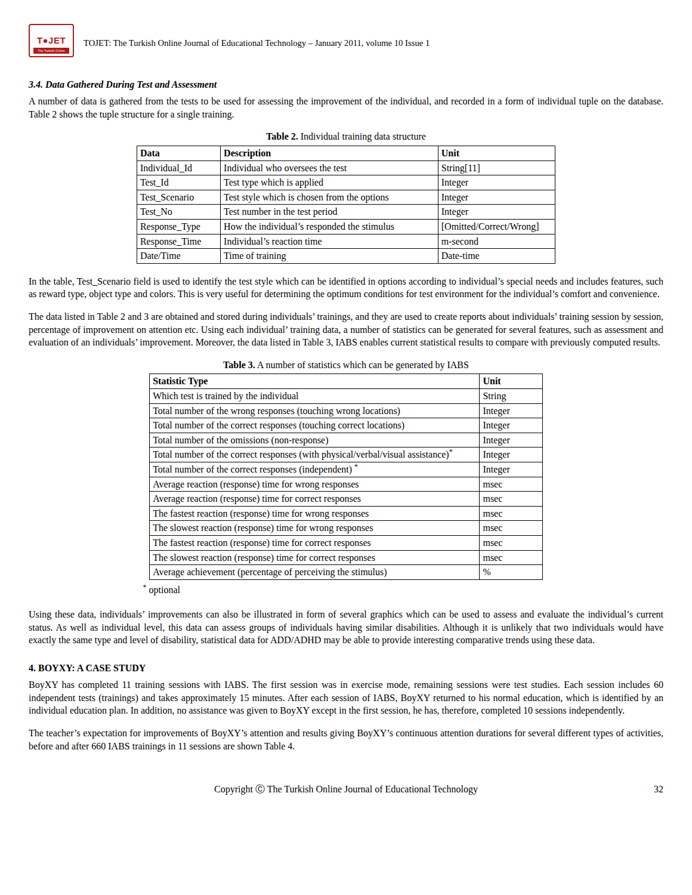T●JET The Turkish Online Journal of Educational Technology
TOJET: The Turkish Online Journal of Educational Technology – January 2011, volume 10 Issue 1
3.4. Data Gathered During Test and Assessment
A number of data is gathered from the tests to be used for assessing the improvement of the individual, and recorded in a form of individual tuple on the database. Table 2 shows the tuple structure for a single training.
Table 2. Individual training data structure
| Data | Description | Unit |
| --- | --- | --- |
| Individual_Id | Individual who oversees the test | String[11] |
| Test_Id | Test type which is applied | Integer |
| Test_Scenario | Test style which is chosen from the options | Integer |
| Test_No | Test number in the test period | Integer |
| Response_Type | How the individual’s responded the stimulus | [Omitted/Correct/Wrong] |
| Response_Time | Individual’s reaction time | m-second |
| Date/Time | Time of training | Date-time |
In the table, Test_Scenario field is used to identify the test style which can be identified in options according to individual’s special needs and includes features, such as reward type, object type and colors. This is very useful for determining the optimum conditions for test environment for the individual’s comfort and convenience.
The data listed in Table 2 and 3 are obtained and stored during individuals’ trainings, and they are used to create reports about individuals’ training session by session, percentage of improvement on attention etc. Using each individual’ training data, a number of statistics can be generated for several features, such as assessment and evaluation of an individuals’ improvement. Moreover, the data listed in Table 3, IABS enables current statistical results to compare with previously computed results.
Table 3. A number of statistics which can be generated by IABS
| Statistic Type | Unit |
| --- | --- |
| Which test is trained by the individual | String |
| Total number of the wrong responses (touching wrong locations) | Integer |
| Total number of the correct responses (touching correct locations) | Integer |
| Total number of the omissions (non-response) | Integer |
| Total number of the correct responses (with physical/verbal/visual assistance) * | Integer |
| Total number of the correct responses (independent) * | Integer |
| Average reaction (response) time for wrong responses | msec |
| Average reaction (response) time for correct responses | msec |
| The fastest reaction (response) time for wrong responses | msec |
| The slowest reaction (response) time for wrong responses | msec |
| The fastest reaction (response) time for correct responses | msec |
| The slowest reaction (response) time for correct responses | msec |
| Average achievement (percentage of perceiving the stimulus) | % |
* optional
Using these data, individuals’ improvements can also be illustrated in form of several graphics which can be used to assess and evaluate the individual’s current status. As well as individual level, this data can assess groups of individuals having similar disabilities. Although it is unlikely that two individuals would have exactly the same type and level of disability, statistical data for ADD/ADHD may be able to provide interesting comparative trends using these data.
4. BOYXY: A CASE STUDY
BoyXY has completed 11 training sessions with IABS. The first session was in exercise mode, remaining sessions were test studies. Each session includes 60 independent tests (trainings) and takes approximately 15 minutes. After each session of IABS, BoyXY returned to his normal education, which is identified by an individual education plan. In addition, no assistance was given to BoyXY except in the first session, he has, therefore, completed 10 sessions independently.
The teacher’s expectation for improvements of BoyXY’s attention and results giving BoyXY’s continuous attention durations for several different types of activities, before and after 660 IABS trainings in 11 sessions are shown Table 4.
Copyright Ⓒ The Turkish Online Journal of Educational Technology 32